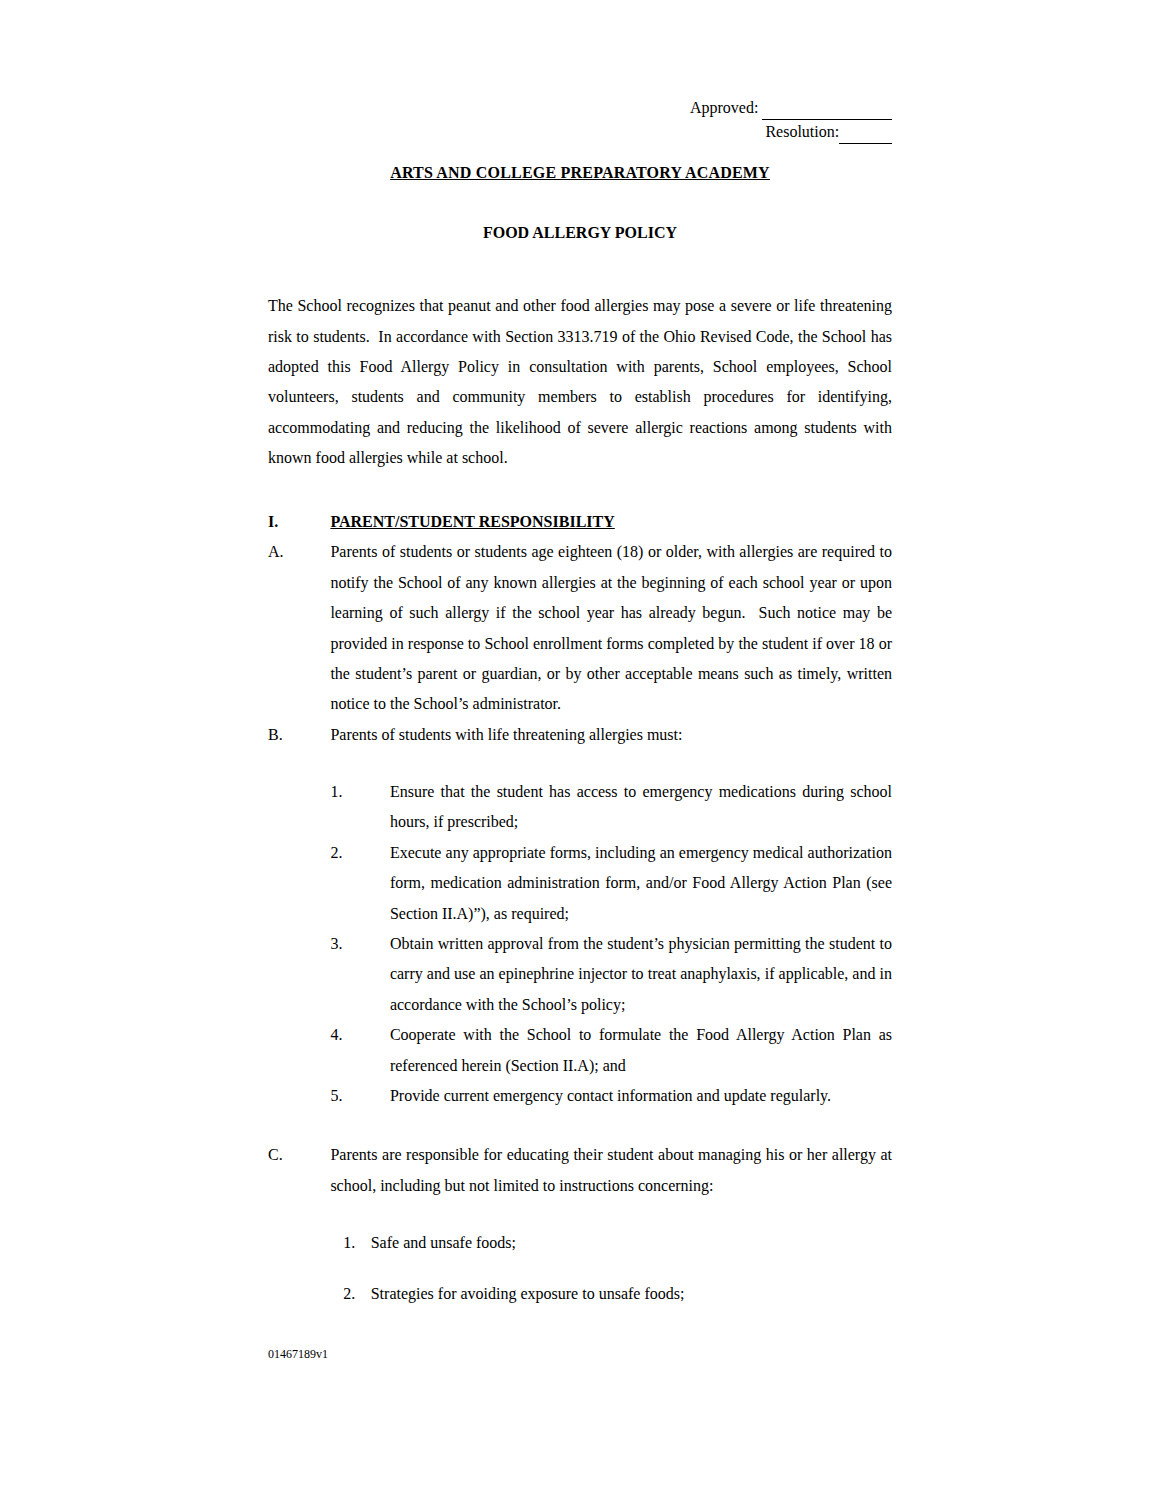Approved:
Resolution:
ARTS AND COLLEGE PREPARATORY ACADEMY
FOOD ALLERGY POLICY
The School recognizes that peanut and other food allergies may pose a severe or life threatening risk to students. In accordance with Section 3313.719 of the Ohio Revised Code, the School has adopted this Food Allergy Policy in consultation with parents, School employees, School volunteers, students and community members to establish procedures for identifying, accommodating and reducing the likelihood of severe allergic reactions among students with known food allergies while at school.
| I. | PARENT/STUDENT RESPONSIBILITY |
| A. | Parents of students or students age eighteen (18) or older, with allergies are required to notify the School of any known allergies at the beginning of each school year or upon learning of such allergy if the school year has already begun. Such notice may be provided in response to School enrollment forms completed by the student if over 18 or the student’s parent or guardian, or by other acceptable means such as timely, written notice to the School’s administrator. |
| B. | Parents of students with life threatening allergies must: |
| 1. | Ensure that the student has access to emergency medications during school hours, if prescribed; |
| 2. | Execute any appropriate forms, including an emergency medical authorization form, medication administration form, and/or Food Allergy Action Plan (see Section II.A)”), as required; |
| 3. | Obtain written approval from the student’s physician permitting the student to carry and use an epinephrine injector to treat anaphylaxis, if applicable, and in accordance with the School’s policy; |
| 4. | Cooperate with the School to formulate the Food Allergy Action Plan as referenced herein (Section II.A); and |
| 5. | Provide current emergency contact information and update regularly. |
| C. | Parents are responsible for educating their student about managing his or her allergy at school, including but not limited to instructions concerning: |
Safe and unsafe foods;
Strategies for avoiding exposure to unsafe foods;
01467189v1